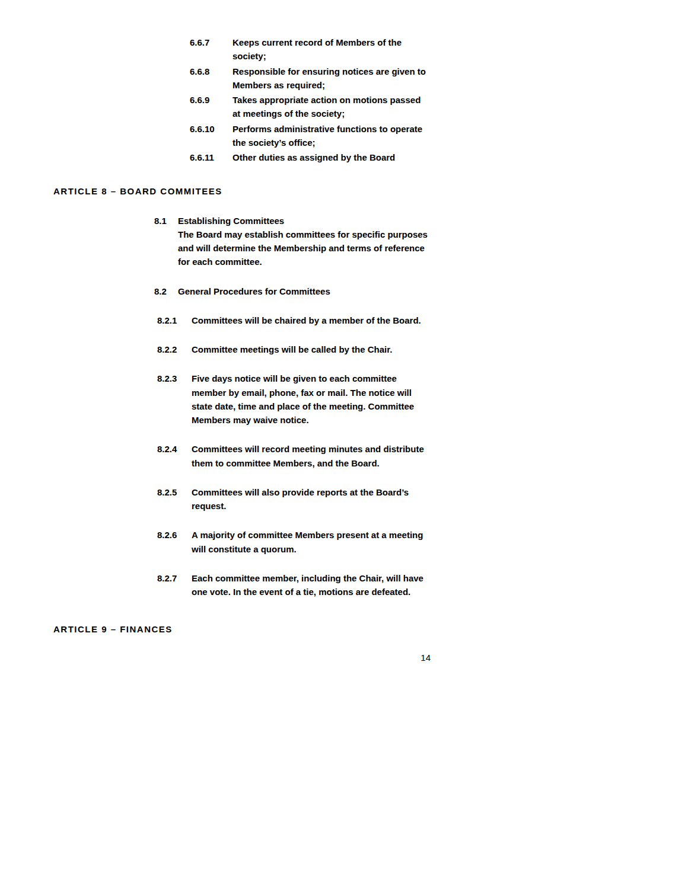6.6.7 Keeps current record of Members of the society;
6.6.8 Responsible for ensuring notices are given to Members as required;
6.6.9 Takes appropriate action on motions passed at meetings of the society;
6.6.10 Performs administrative functions to operate the society’s office;
6.6.11 Other duties as assigned by the Board
ARTICLE 8 – BOARD COMMITEES
8.1 Establishing Committees
The Board may establish committees for specific purposes and will determine the Membership and terms of reference for each committee.
8.2 General Procedures for Committees
8.2.1 Committees will be chaired by a member of the Board.
8.2.2 Committee meetings will be called by the Chair.
8.2.3 Five days notice will be given to each committee member by email, phone, fax or mail. The notice will state date, time and place of the meeting. Committee Members may waive notice.
8.2.4 Committees will record meeting minutes and distribute them to committee Members, and the Board.
8.2.5 Committees will also provide reports at the Board’s request.
8.2.6 A majority of committee Members present at a meeting will constitute a quorum.
8.2.7 Each committee member, including the Chair, will have one vote. In the event of a tie, motions are defeated.
ARTICLE 9 – FINANCES
14